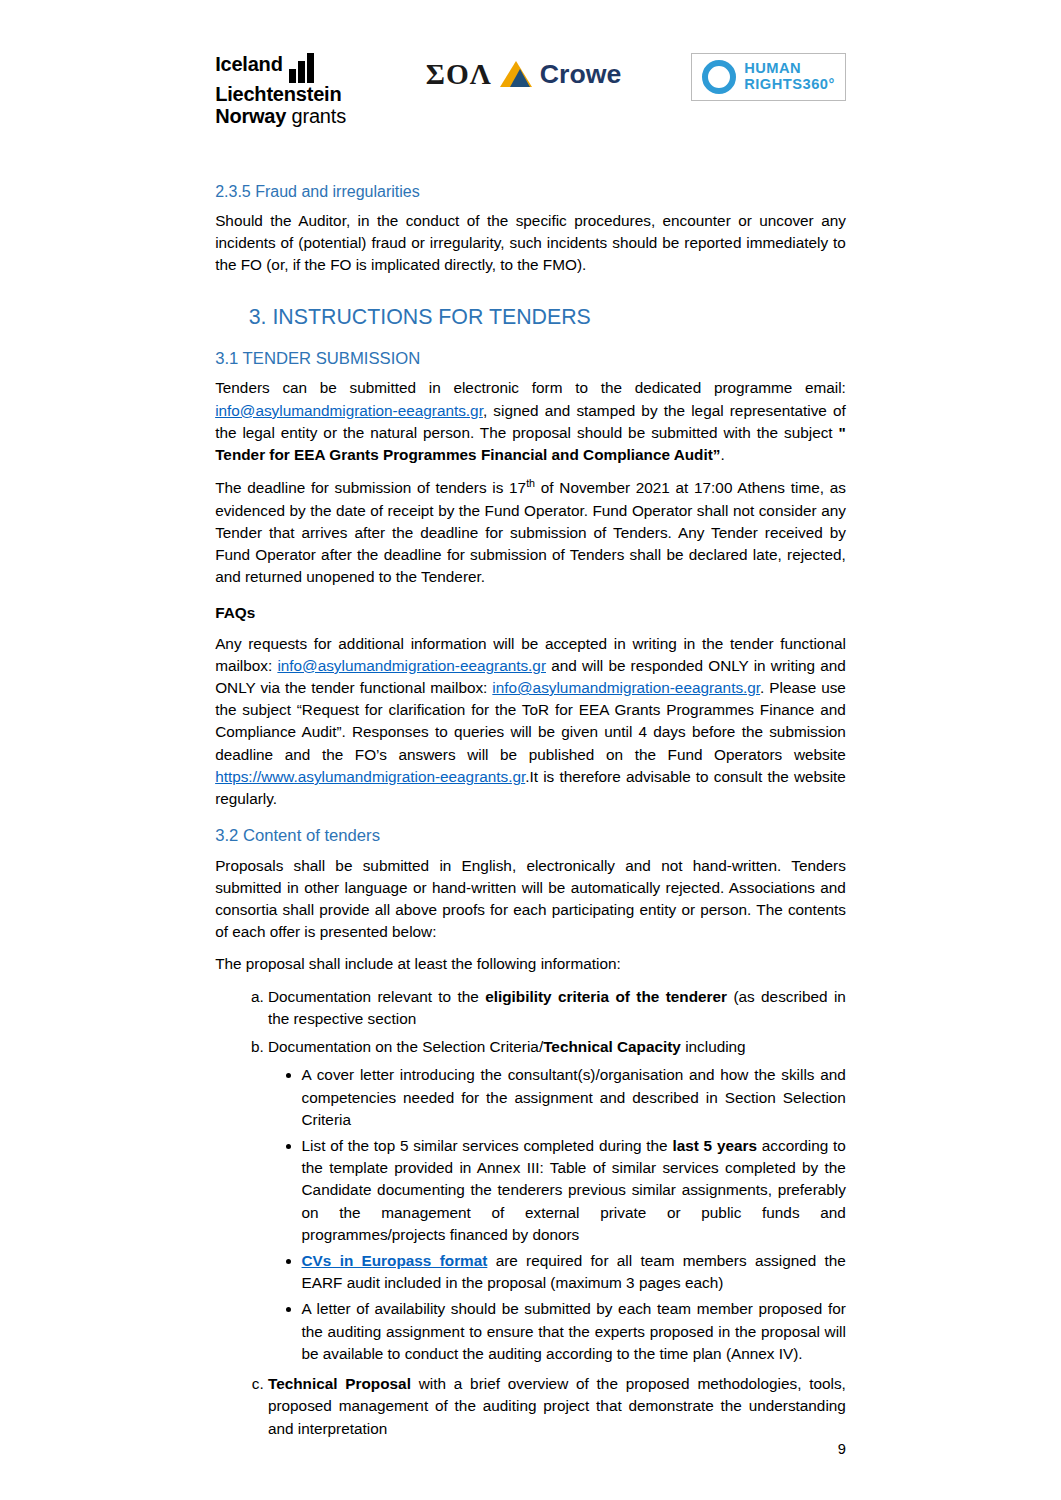Iceland
Liechtenstein
Norway grants
ΣOΛ Crowe
HUMAN
RIGHTS360°
2.3.5 Fraud and irregularities
Should the Auditor, in the conduct of the specific procedures, encounter or uncover any incidents of (potential) fraud or irregularity, such incidents should be reported immediately to the FO (or, if the FO is implicated directly, to the FMO).
3. INSTRUCTIONS FOR TENDERS
3.1 TENDER SUBMISSION
Tenders can be submitted in electronic form to the dedicated programme email: info@asylumandmigration-eeagrants.gr, signed and stamped by the legal representative of the legal entity or the natural person. The proposal should be submitted with the subject " Tender for EEA Grants Programmes Financial and Compliance Audit”.
The deadline for submission of tenders is 17th of November 2021 at 17:00 Athens time, as evidenced by the date of receipt by the Fund Operator. Fund Operator shall not consider any Tender that arrives after the deadline for submission of Tenders. Any Tender received by Fund Operator after the deadline for submission of Tenders shall be declared late, rejected, and returned unopened to the Tenderer.
FAQs
Any requests for additional information will be accepted in writing in the tender functional mailbox: info@asylumandmigration-eeagrants.gr and will be responded ONLY in writing and ONLY via the tender functional mailbox: info@asylumandmigration-eeagrants.gr. Please use the subject “Request for clarification for the ToR for EEA Grants Programmes Finance and Compliance Audit”. Responses to queries will be given until 4 days before the submission deadline and the FO’s answers will be published on the Fund Operators website https://www.asylumandmigration-eeagrants.gr.It is therefore advisable to consult the website regularly.
3.2 Content of tenders
Proposals shall be submitted in English, electronically and not hand-written. Tenders submitted in other language or hand-written will be automatically rejected. Associations and consortia shall provide all above proofs for each participating entity or person. The contents of each offer is presented below:
The proposal shall include at least the following information:
Documentation relevant to the eligibility criteria of the tenderer (as described in the respective section
Documentation on the Selection Criteria/Technical Capacity including
A cover letter introducing the consultant(s)/organisation and how the skills and competencies needed for the assignment and described in Section Selection Criteria
List of the top 5 similar services completed during the last 5 years according to the template provided in Annex III: Table of similar services completed by the Candidate documenting the tenderers previous similar assignments, preferably on the management of external private or public funds and programmes/projects financed by donors
CVs in Europass format are required for all team members assigned the EARF audit included in the proposal (maximum 3 pages each)
A letter of availability should be submitted by each team member proposed for the auditing assignment to ensure that the experts proposed in the proposal will be available to conduct the auditing according to the time plan (Annex IV).
Technical Proposal with a brief overview of the proposed methodologies, tools, proposed management of the auditing project that demonstrate the understanding and interpretation
9